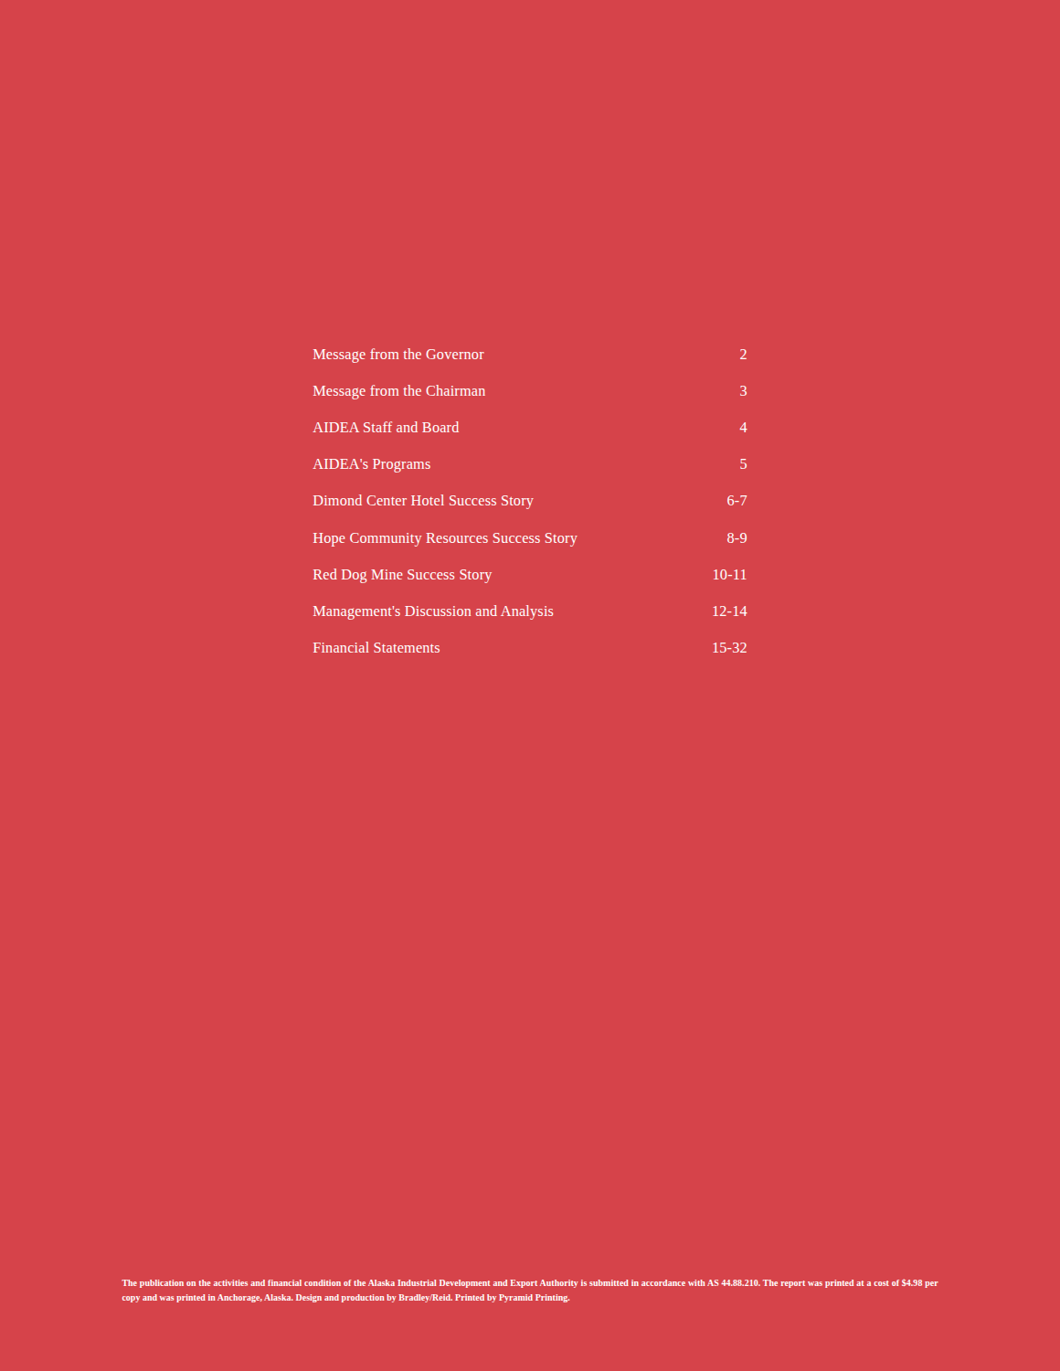| Message from the Governor | 2 |
| Message from the Chairman | 3 |
| AIDEA Staff and Board | 4 |
| AIDEA's Programs | 5 |
| Dimond Center Hotel Success Story | 6-7 |
| Hope Community Resources Success Story | 8-9 |
| Red Dog Mine Success Story | 10-11 |
| Management's Discussion and Analysis | 12-14 |
| Financial Statements | 15-32 |
The publication on the activities and financial condition of the Alaska Industrial Development and Export Authority is submitted in accordance with AS 44.88.210. The report was printed at a cost of $4.98 per copy and was printed in Anchorage, Alaska. Design and production by Bradley/Reid. Printed by Pyramid Printing.